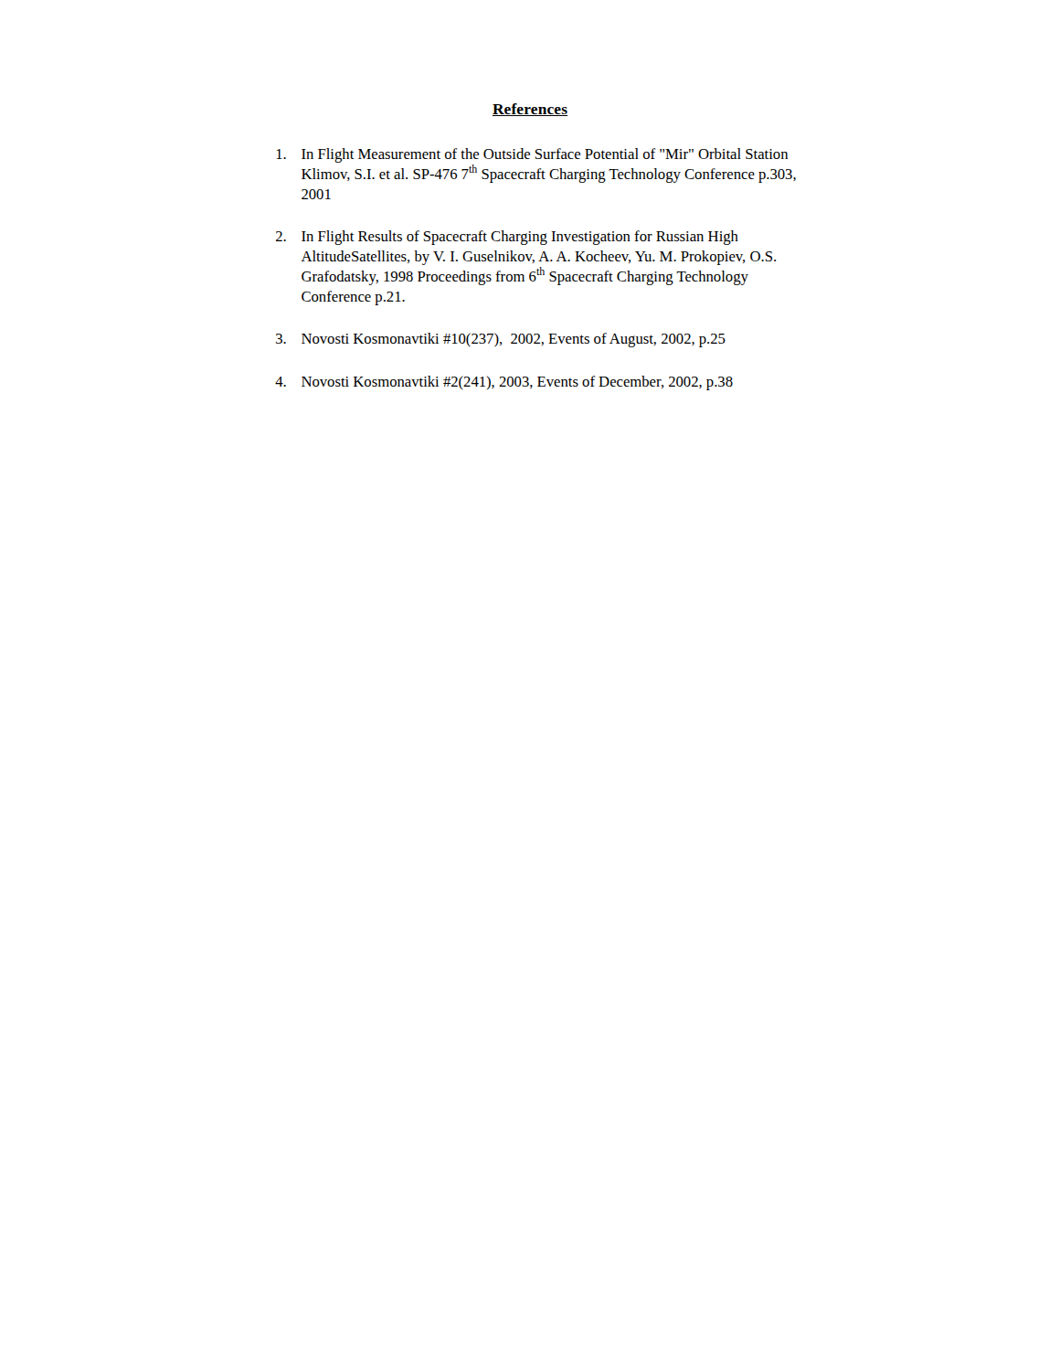References
In Flight Measurement of the Outside Surface Potential of "Mir" Orbital Station Klimov, S.I. et al. SP-476 7th Spacecraft Charging Technology Conference p.303, 2001
In Flight Results of Spacecraft Charging Investigation for Russian High AltitudeSatellites, by V. I. Guselnikov, A. A. Kocheev, Yu. M. Prokopiev, O.S. Grafodatsky, 1998 Proceedings from 6th Spacecraft Charging Technology Conference p.21.
Novosti Kosmonavtiki #10(237), 2002, Events of August, 2002, p.25
Novosti Kosmonavtiki #2(241), 2003, Events of December, 2002, p.38